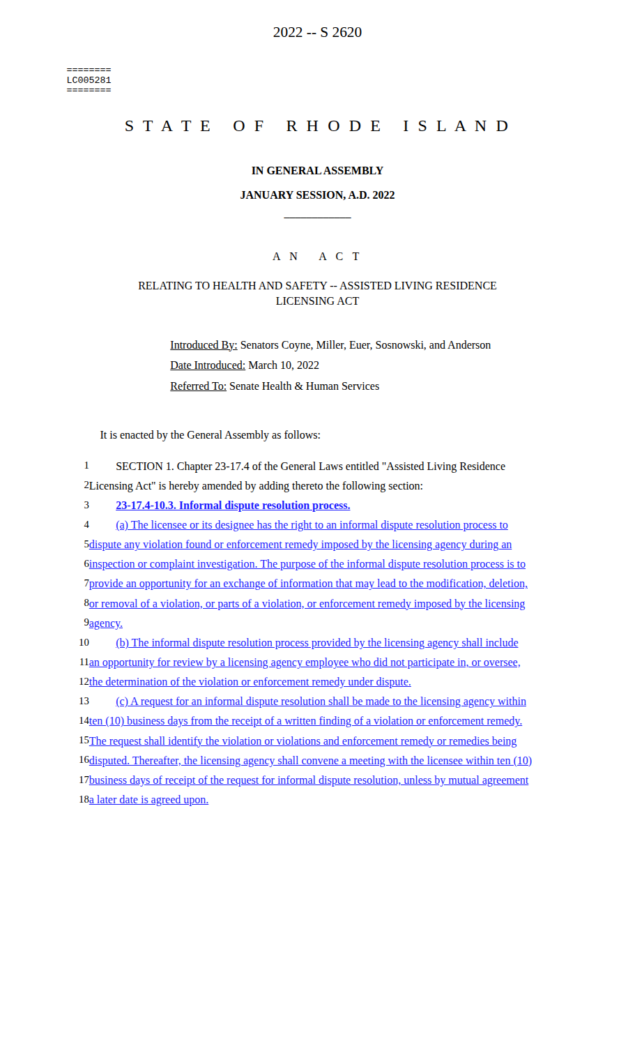2022 -- S 2620
========
LC005281
========
S T A T E O F R H O D E I S L A N D
IN GENERAL ASSEMBLY
JANUARY SESSION, A.D. 2022
____________
A N A C T
RELATING TO HEALTH AND SAFETY -- ASSISTED LIVING RESIDENCE LICENSING ACT
Introduced By: Senators Coyne, Miller, Euer, Sosnowski, and Anderson
Date Introduced: March 10, 2022
Referred To: Senate Health & Human Services
It is enacted by the General Assembly as follows:
| 1 | SECTION 1. Chapter 23-17.4 of the General Laws entitled "Assisted Living Residence |
| 2 | Licensing Act" is hereby amended by adding thereto the following section: |
| 3 | 23-17.4-10.3. Informal dispute resolution process. |
| 4 | (a) The licensee or its designee has the right to an informal dispute resolution process to |
| 5 | dispute any violation found or enforcement remedy imposed by the licensing agency during an |
| 6 | inspection or complaint investigation. The purpose of the informal dispute resolution process is to |
| 7 | provide an opportunity for an exchange of information that may lead to the modification, deletion, |
| 8 | or removal of a violation, or parts of a violation, or enforcement remedy imposed by the licensing |
| 9 | agency. |
| 10 | (b) The informal dispute resolution process provided by the licensing agency shall include |
| 11 | an opportunity for review by a licensing agency employee who did not participate in, or oversee, |
| 12 | the determination of the violation or enforcement remedy under dispute. |
| 13 | (c) A request for an informal dispute resolution shall be made to the licensing agency within |
| 14 | ten (10) business days from the receipt of a written finding of a violation or enforcement remedy. |
| 15 | The request shall identify the violation or violations and enforcement remedy or remedies being |
| 16 | disputed. Thereafter, the licensing agency shall convene a meeting with the licensee within ten (10) |
| 17 | business days of receipt of the request for informal dispute resolution, unless by mutual agreement |
| 18 | a later date is agreed upon. |